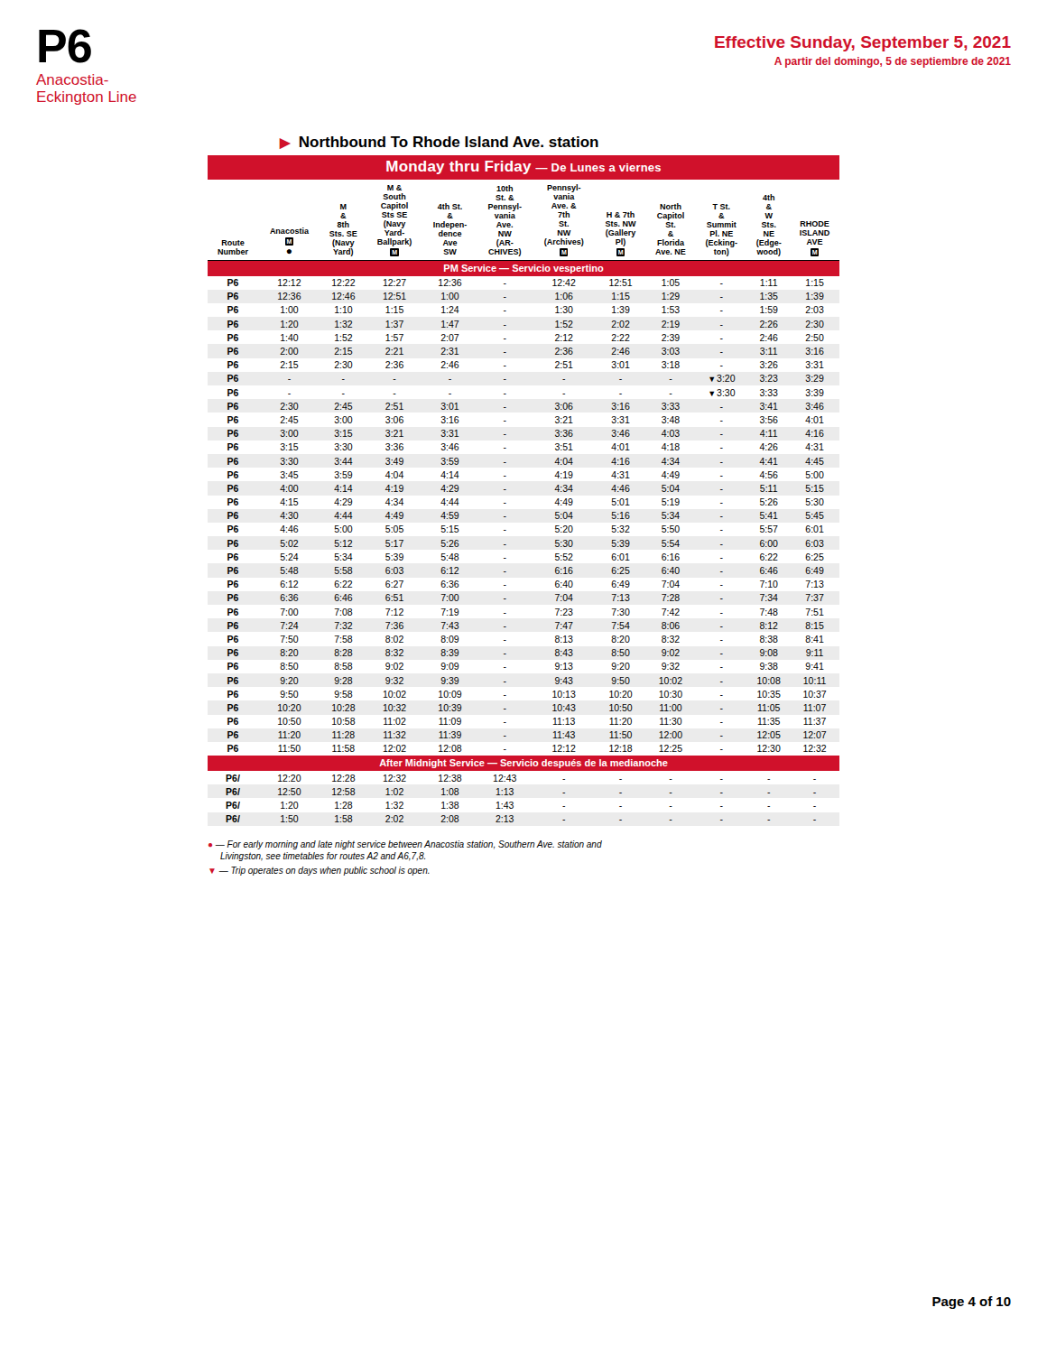P6
Anacostia-
Eckington Line
Effective Sunday, September 5, 2021
A partir del domingo, 5 de septiembre de 2021
▶ Northbound To Rhode Island Ave. station
Monday thru Friday — De Lunes a viernes
| Route Number | Anacostia M ● | M & 8th Sts. SE (Navy Yard) | M & South Capitol Sts SE (Navy Yard- Ballpark) M | 4th St. & Indepen- dence Ave SW | 10th St. & Pennsyl- vania Ave. NW (AR- CHIVES) | Pennsyl- vania Ave. & 7th St. NW (Archives) M | H & 7th Sts. NW (Gallery Pl) M | North Capitol St. & Florida Ave. NE | T St. & Summit Pl. NE (Ecking- ton) | 4th & W Sts. NE (Edge- wood) | RHODE ISLAND AVE M |
| --- | --- | --- | --- | --- | --- | --- | --- | --- | --- | --- | --- |
| PM Service — Servicio vespertino |
| P6 | 12:12 | 12:22 | 12:27 | 12:36 | - | 12:42 | 12:51 | 1:05 | - | 1:11 | 1:15 |
| P6 | 12:36 | 12:46 | 12:51 | 1:00 | - | 1:06 | 1:15 | 1:29 | - | 1:35 | 1:39 |
| P6 | 1:00 | 1:10 | 1:15 | 1:24 | - | 1:30 | 1:39 | 1:53 | - | 1:59 | 2:03 |
| P6 | 1:20 | 1:32 | 1:37 | 1:47 | - | 1:52 | 2:02 | 2:19 | - | 2:26 | 2:30 |
| P6 | 1:40 | 1:52 | 1:57 | 2:07 | - | 2:12 | 2:22 | 2:39 | - | 2:46 | 2:50 |
| P6 | 2:00 | 2:15 | 2:21 | 2:31 | - | 2:36 | 2:46 | 3:03 | - | 3:11 | 3:16 |
| P6 | 2:15 | 2:30 | 2:36 | 2:46 | - | 2:51 | 3:01 | 3:18 | - | 3:26 | 3:31 |
| P6 | - | - | - | - | - | - | - | - | ▼ 3:20 | 3:23 | 3:29 |
| P6 | - | - | - | - | - | - | - | - | ▼ 3:30 | 3:33 | 3:39 |
| P6 | 2:30 | 2:45 | 2:51 | 3:01 | - | 3:06 | 3:16 | 3:33 | - | 3:41 | 3:46 |
| P6 | 2:45 | 3:00 | 3:06 | 3:16 | - | 3:21 | 3:31 | 3:48 | - | 3:56 | 4:01 |
| P6 | 3:00 | 3:15 | 3:21 | 3:31 | - | 3:36 | 3:46 | 4:03 | - | 4:11 | 4:16 |
| P6 | 3:15 | 3:30 | 3:36 | 3:46 | - | 3:51 | 4:01 | 4:18 | - | 4:26 | 4:31 |
| P6 | 3:30 | 3:44 | 3:49 | 3:59 | - | 4:04 | 4:16 | 4:34 | - | 4:41 | 4:45 |
| P6 | 3:45 | 3:59 | 4:04 | 4:14 | - | 4:19 | 4:31 | 4:49 | - | 4:56 | 5:00 |
| P6 | 4:00 | 4:14 | 4:19 | 4:29 | - | 4:34 | 4:46 | 5:04 | - | 5:11 | 5:15 |
| P6 | 4:15 | 4:29 | 4:34 | 4:44 | - | 4:49 | 5:01 | 5:19 | - | 5:26 | 5:30 |
| P6 | 4:30 | 4:44 | 4:49 | 4:59 | - | 5:04 | 5:16 | 5:34 | - | 5:41 | 5:45 |
| P6 | 4:46 | 5:00 | 5:05 | 5:15 | - | 5:20 | 5:32 | 5:50 | - | 5:57 | 6:01 |
| P6 | 5:02 | 5:12 | 5:17 | 5:26 | - | 5:30 | 5:39 | 5:54 | - | 6:00 | 6:03 |
| P6 | 5:24 | 5:34 | 5:39 | 5:48 | - | 5:52 | 6:01 | 6:16 | - | 6:22 | 6:25 |
| P6 | 5:48 | 5:58 | 6:03 | 6:12 | - | 6:16 | 6:25 | 6:40 | - | 6:46 | 6:49 |
| P6 | 6:12 | 6:22 | 6:27 | 6:36 | - | 6:40 | 6:49 | 7:04 | - | 7:10 | 7:13 |
| P6 | 6:36 | 6:46 | 6:51 | 7:00 | - | 7:04 | 7:13 | 7:28 | - | 7:34 | 7:37 |
| P6 | 7:00 | 7:08 | 7:12 | 7:19 | - | 7:23 | 7:30 | 7:42 | - | 7:48 | 7:51 |
| P6 | 7:24 | 7:32 | 7:36 | 7:43 | - | 7:47 | 7:54 | 8:06 | - | 8:12 | 8:15 |
| P6 | 7:50 | 7:58 | 8:02 | 8:09 | - | 8:13 | 8:20 | 8:32 | - | 8:38 | 8:41 |
| P6 | 8:20 | 8:28 | 8:32 | 8:39 | - | 8:43 | 8:50 | 9:02 | - | 9:08 | 9:11 |
| P6 | 8:50 | 8:58 | 9:02 | 9:09 | - | 9:13 | 9:20 | 9:32 | - | 9:38 | 9:41 |
| P6 | 9:20 | 9:28 | 9:32 | 9:39 | - | 9:43 | 9:50 | 10:02 | - | 10:08 | 10:11 |
| P6 | 9:50 | 9:58 | 10:02 | 10:09 | - | 10:13 | 10:20 | 10:30 | - | 10:35 | 10:37 |
| P6 | 10:20 | 10:28 | 10:32 | 10:39 | - | 10:43 | 10:50 | 11:00 | - | 11:05 | 11:07 |
| P6 | 10:50 | 10:58 | 11:02 | 11:09 | - | 11:13 | 11:20 | 11:30 | - | 11:35 | 11:37 |
| P6 | 11:20 | 11:28 | 11:32 | 11:39 | - | 11:43 | 11:50 | 12:00 | - | 12:05 | 12:07 |
| P6 | 11:50 | 11:58 | 12:02 | 12:08 | - | 12:12 | 12:18 | 12:25 | - | 12:30 | 12:32 |
| After Midnight Service — Servicio después de la medianoche |
| P6/ | 12:20 | 12:28 | 12:32 | 12:38 | 12:43 | - | - | - | - | - | - |
| P6/ | 12:50 | 12:58 | 1:02 | 1:08 | 1:13 | - | - | - | - | - | - |
| P6/ | 1:20 | 1:28 | 1:32 | 1:38 | 1:43 | - | - | - | - | - | - |
| P6/ | 1:50 | 1:58 | 2:02 | 2:08 | 2:13 | - | - | - | - | - | - |
● — For early morning and late night service between Anacostia station, Southern Ave. station and
Livingston, see timetables for routes A2 and A6,7,8.
▼ — Trip operates on days when public school is open.
Page 4 of 10